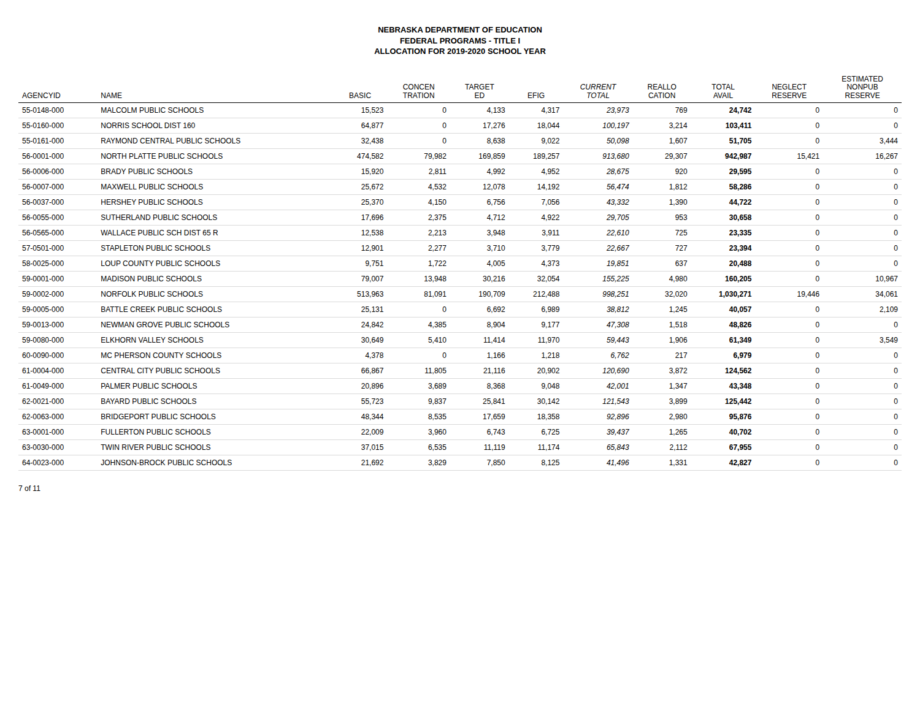NEBRASKA DEPARTMENT OF EDUCATION
FEDERAL PROGRAMS - TITLE I
ALLOCATION FOR 2019-2020 SCHOOL YEAR
| AGENCYID | NAME | BASIC | CONCEN TRATION | TARGET ED | EFIG | CURRENT TOTAL | REALLO CATION | TOTAL AVAIL | NEGLECT RESERVE | ESTIMATED NONPUB RESERVE |
| --- | --- | --- | --- | --- | --- | --- | --- | --- | --- | --- |
| 55-0148-000 | MALCOLM PUBLIC SCHOOLS | 15,523 | 0 | 4,133 | 4,317 | 23,973 | 769 | 24,742 | 0 | 0 |
| 55-0160-000 | NORRIS SCHOOL DIST 160 | 64,877 | 0 | 17,276 | 18,044 | 100,197 | 3,214 | 103,411 | 0 | 0 |
| 55-0161-000 | RAYMOND CENTRAL PUBLIC SCHOOLS | 32,438 | 0 | 8,638 | 9,022 | 50,098 | 1,607 | 51,705 | 0 | 3,444 |
| 56-0001-000 | NORTH PLATTE PUBLIC SCHOOLS | 474,582 | 79,982 | 169,859 | 189,257 | 913,680 | 29,307 | 942,987 | 15,421 | 16,267 |
| 56-0006-000 | BRADY PUBLIC SCHOOLS | 15,920 | 2,811 | 4,992 | 4,952 | 28,675 | 920 | 29,595 | 0 | 0 |
| 56-0007-000 | MAXWELL PUBLIC SCHOOLS | 25,672 | 4,532 | 12,078 | 14,192 | 56,474 | 1,812 | 58,286 | 0 | 0 |
| 56-0037-000 | HERSHEY PUBLIC SCHOOLS | 25,370 | 4,150 | 6,756 | 7,056 | 43,332 | 1,390 | 44,722 | 0 | 0 |
| 56-0055-000 | SUTHERLAND PUBLIC SCHOOLS | 17,696 | 2,375 | 4,712 | 4,922 | 29,705 | 953 | 30,658 | 0 | 0 |
| 56-0565-000 | WALLACE PUBLIC SCH DIST 65 R | 12,538 | 2,213 | 3,948 | 3,911 | 22,610 | 725 | 23,335 | 0 | 0 |
| 57-0501-000 | STAPLETON PUBLIC SCHOOLS | 12,901 | 2,277 | 3,710 | 3,779 | 22,667 | 727 | 23,394 | 0 | 0 |
| 58-0025-000 | LOUP COUNTY PUBLIC SCHOOLS | 9,751 | 1,722 | 4,005 | 4,373 | 19,851 | 637 | 20,488 | 0 | 0 |
| 59-0001-000 | MADISON PUBLIC SCHOOLS | 79,007 | 13,948 | 30,216 | 32,054 | 155,225 | 4,980 | 160,205 | 0 | 10,967 |
| 59-0002-000 | NORFOLK PUBLIC SCHOOLS | 513,963 | 81,091 | 190,709 | 212,488 | 998,251 | 32,020 | 1,030,271 | 19,446 | 34,061 |
| 59-0005-000 | BATTLE CREEK PUBLIC SCHOOLS | 25,131 | 0 | 6,692 | 6,989 | 38,812 | 1,245 | 40,057 | 0 | 2,109 |
| 59-0013-000 | NEWMAN GROVE PUBLIC SCHOOLS | 24,842 | 4,385 | 8,904 | 9,177 | 47,308 | 1,518 | 48,826 | 0 | 0 |
| 59-0080-000 | ELKHORN VALLEY SCHOOLS | 30,649 | 5,410 | 11,414 | 11,970 | 59,443 | 1,906 | 61,349 | 0 | 3,549 |
| 60-0090-000 | MC PHERSON COUNTY SCHOOLS | 4,378 | 0 | 1,166 | 1,218 | 6,762 | 217 | 6,979 | 0 | 0 |
| 61-0004-000 | CENTRAL CITY PUBLIC SCHOOLS | 66,867 | 11,805 | 21,116 | 20,902 | 120,690 | 3,872 | 124,562 | 0 | 0 |
| 61-0049-000 | PALMER PUBLIC SCHOOLS | 20,896 | 3,689 | 8,368 | 9,048 | 42,001 | 1,347 | 43,348 | 0 | 0 |
| 62-0021-000 | BAYARD PUBLIC SCHOOLS | 55,723 | 9,837 | 25,841 | 30,142 | 121,543 | 3,899 | 125,442 | 0 | 0 |
| 62-0063-000 | BRIDGEPORT PUBLIC SCHOOLS | 48,344 | 8,535 | 17,659 | 18,358 | 92,896 | 2,980 | 95,876 | 0 | 0 |
| 63-0001-000 | FULLERTON PUBLIC SCHOOLS | 22,009 | 3,960 | 6,743 | 6,725 | 39,437 | 1,265 | 40,702 | 0 | 0 |
| 63-0030-000 | TWIN RIVER PUBLIC SCHOOLS | 37,015 | 6,535 | 11,119 | 11,174 | 65,843 | 2,112 | 67,955 | 0 | 0 |
| 64-0023-000 | JOHNSON-BROCK PUBLIC SCHOOLS | 21,692 | 3,829 | 7,850 | 8,125 | 41,496 | 1,331 | 42,827 | 0 | 0 |
7 of 11